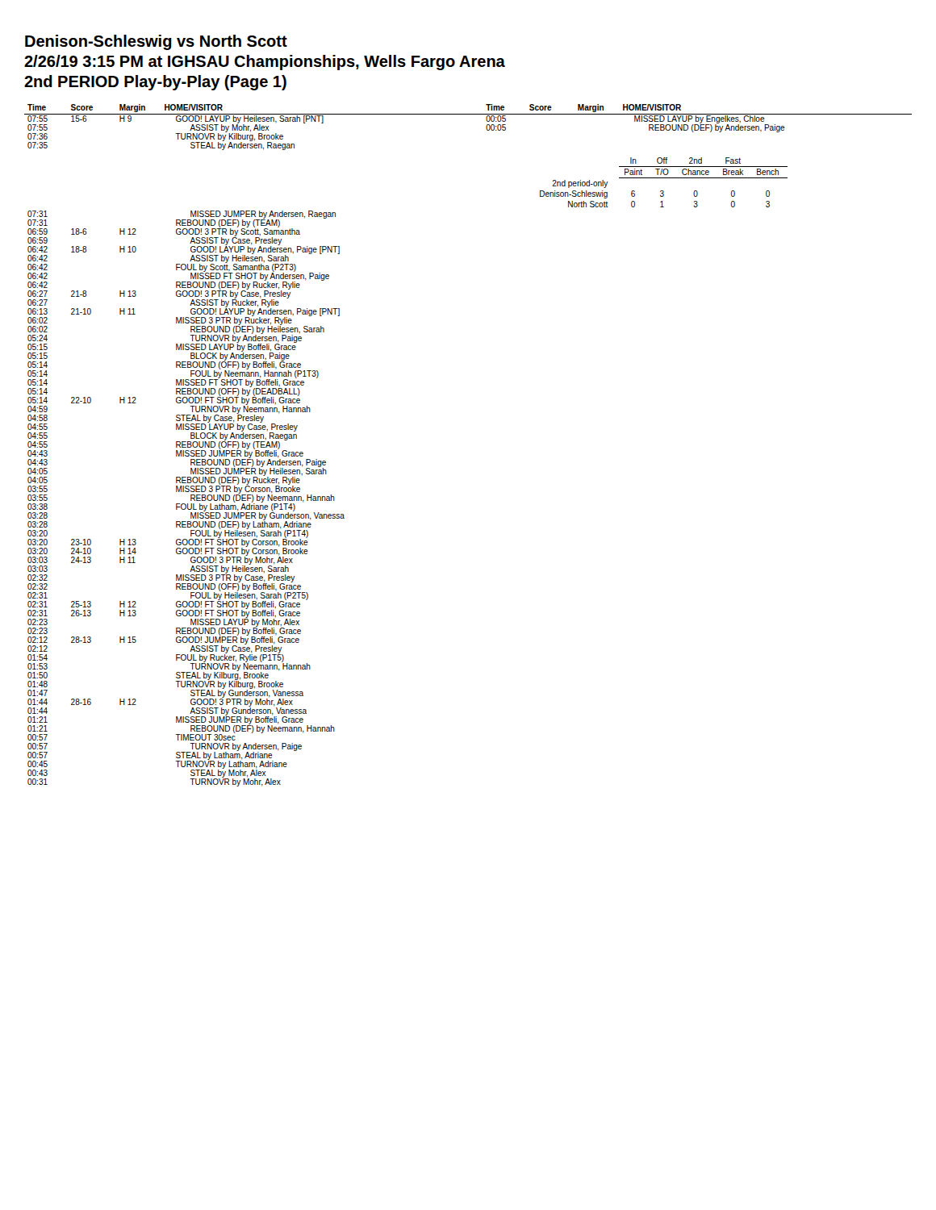Denison-Schleswig vs North Scott
2/26/19 3:15 PM at IGHSAU Championships, Wells Fargo Arena
2nd PERIOD Play-by-Play (Page 1)
| Time | Score | Margin | HOME/VISITOR | | Time | Score | Margin | HOME/VISITOR |
| --- | --- | --- | --- | --- | --- | --- | --- | --- |
| 07:55 | 15-6 | H 9 | GOOD! LAYUP by Heilesen, Sarah [PNT] | | 00:05 | | | MISSED LAYUP by Engelkes, Chloe |
| 07:55 | | | ASSIST by Mohr, Alex | | 00:05 | | | REBOUND (DEF) by Andersen, Paige |
| 07:36 | | | TURNOVR by Kilburg, Brooke | | |
| 07:35 | | | STEAL by Andersen, Raegan | | / / In / Off / 2nd / Fast / / / / Paint / T/O / Chance / Break / Bench / / 2nd period-only / / / / / / / Denison-Schleswig / 6 / 3 / 0 / 0 / 0 / / North Scott / 0 / 1 / 3 / 0 / 3 / |
| 07:31 | | | MISSED JUMPER by Andersen, Raegan | | |
| 07:31 | | | REBOUND (DEF) by (TEAM) | | |
| 06:59 | 18-6 | H 12 | GOOD! 3 PTR by Scott, Samantha | | |
| 06:59 | | | ASSIST by Case, Presley | | |
| 06:42 | 18-8 | H 10 | GOOD! LAYUP by Andersen, Paige [PNT] | | |
| 06:42 | | | ASSIST by Heilesen, Sarah | | |
| 06:42 | | | FOUL by Scott, Samantha (P2T3) | | |
| 06:42 | | | MISSED FT SHOT by Andersen, Paige | | |
| 06:42 | | | REBOUND (DEF) by Rucker, Rylie | | |
| 06:27 | 21-8 | H 13 | GOOD! 3 PTR by Case, Presley | | |
| 06:27 | | | ASSIST by Rucker, Rylie | | |
| 06:13 | 21-10 | H 11 | GOOD! LAYUP by Andersen, Paige [PNT] | | |
| 06:02 | | | MISSED 3 PTR by Rucker, Rylie | | |
| 06:02 | | | REBOUND (DEF) by Heilesen, Sarah | | |
| 05:24 | | | TURNOVR by Andersen, Paige | | |
| 05:15 | | | MISSED LAYUP by Boffeli, Grace | | |
| 05:15 | | | BLOCK by Andersen, Paige | | |
| 05:14 | | | REBOUND (OFF) by Boffeli, Grace | | |
| 05:14 | | | FOUL by Neemann, Hannah (P1T3) | | |
| 05:14 | | | MISSED FT SHOT by Boffeli, Grace | | |
| 05:14 | | | REBOUND (OFF) by (DEADBALL) | | |
| 05:14 | 22-10 | H 12 | GOOD! FT SHOT by Boffeli, Grace | | |
| 04:59 | | | TURNOVR by Neemann, Hannah | | |
| 04:58 | | | STEAL by Case, Presley | | |
| 04:55 | | | MISSED LAYUP by Case, Presley | | |
| 04:55 | | | BLOCK by Andersen, Raegan | | |
| 04:55 | | | REBOUND (OFF) by (TEAM) | | |
| 04:43 | | | MISSED JUMPER by Boffeli, Grace | | |
| 04:43 | | | REBOUND (DEF) by Andersen, Paige | | |
| 04:05 | | | MISSED JUMPER by Heilesen, Sarah | | |
| 04:05 | | | REBOUND (DEF) by Rucker, Rylie | | |
| 03:55 | | | MISSED 3 PTR by Corson, Brooke | | |
| 03:55 | | | REBOUND (DEF) by Neemann, Hannah | | |
| 03:38 | | | FOUL by Latham, Adriane (P1T4) | | |
| 03:28 | | | MISSED JUMPER by Gunderson, Vanessa | | |
| 03:28 | | | REBOUND (DEF) by Latham, Adriane | | |
| 03:20 | | | FOUL by Heilesen, Sarah (P1T4) | | |
| 03:20 | 23-10 | H 13 | GOOD! FT SHOT by Corson, Brooke | | |
| 03:20 | 24-10 | H 14 | GOOD! FT SHOT by Corson, Brooke | | |
| 03:03 | 24-13 | H 11 | GOOD! 3 PTR by Mohr, Alex | | |
| 03:03 | | | ASSIST by Heilesen, Sarah | | |
| 02:32 | | | MISSED 3 PTR by Case, Presley | | |
| 02:32 | | | REBOUND (OFF) by Boffeli, Grace | | |
| 02:31 | | | FOUL by Heilesen, Sarah (P2T5) | | |
| 02:31 | 25-13 | H 12 | GOOD! FT SHOT by Boffeli, Grace | | |
| 02:31 | 26-13 | H 13 | GOOD! FT SHOT by Boffeli, Grace | | |
| 02:23 | | | MISSED LAYUP by Mohr, Alex | | |
| 02:23 | | | REBOUND (DEF) by Boffeli, Grace | | |
| 02:12 | 28-13 | H 15 | GOOD! JUMPER by Boffeli, Grace | | |
| 02:12 | | | ASSIST by Case, Presley | | |
| 01:54 | | | FOUL by Rucker, Rylie (P1T5) | | |
| 01:53 | | | TURNOVR by Neemann, Hannah | | |
| 01:50 | | | STEAL by Kilburg, Brooke | | |
| 01:48 | | | TURNOVR by Kilburg, Brooke | | |
| 01:47 | | | STEAL by Gunderson, Vanessa | | |
| 01:44 | 28-16 | H 12 | GOOD! 3 PTR by Mohr, Alex | | |
| 01:44 | | | ASSIST by Gunderson, Vanessa | | |
| 01:21 | | | MISSED JUMPER by Boffeli, Grace | | |
| 01:21 | | | REBOUND (DEF) by Neemann, Hannah | | |
| 00:57 | | | TIMEOUT 30sec | | |
| 00:57 | | | TURNOVR by Andersen, Paige | | |
| 00:57 | | | STEAL by Latham, Adriane | | |
| 00:45 | | | TURNOVR by Latham, Adriane | | |
| 00:43 | | | STEAL by Mohr, Alex | | |
| 00:31 | | | TURNOVR by Mohr, Alex | | |